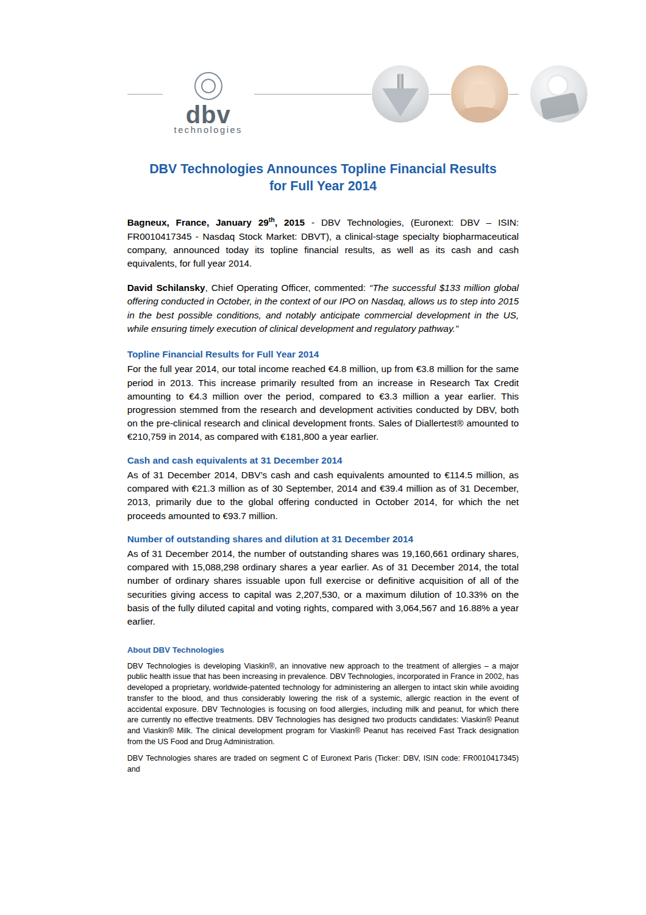dbv technologies
DBV Technologies Announces Topline Financial Results
for Full Year 2014
Bagneux, France, January 29th, 2015 - DBV Technologies, (Euronext: DBV – ISIN: FR0010417345 - Nasdaq Stock Market: DBVT), a clinical-stage specialty biopharmaceutical company, announced today its topline financial results, as well as its cash and cash equivalents, for full year 2014.
David Schilansky, Chief Operating Officer, commented: “The successful $133 million global offering conducted in October, in the context of our IPO on Nasdaq, allows us to step into 2015 in the best possible conditions, and notably anticipate commercial development in the US, while ensuring timely execution of clinical development and regulatory pathway.”
Topline Financial Results for Full Year 2014
For the full year 2014, our total income reached €4.8 million, up from €3.8 million for the same period in 2013. This increase primarily resulted from an increase in Research Tax Credit amounting to €4.3 million over the period, compared to €3.3 million a year earlier. This progression stemmed from the research and development activities conducted by DBV, both on the pre-clinical research and clinical development fronts. Sales of Diallertest® amounted to €210,759 in 2014, as compared with €181,800 a year earlier.
Cash and cash equivalents at 31 December 2014
As of 31 December 2014, DBV’s cash and cash equivalents amounted to €114.5 million, as compared with €21.3 million as of 30 September, 2014 and €39.4 million as of 31 December, 2013, primarily due to the global offering conducted in October 2014, for which the net proceeds amounted to €93.7 million.
Number of outstanding shares and dilution at 31 December 2014
As of 31 December 2014, the number of outstanding shares was 19,160,661 ordinary shares, compared with 15,088,298 ordinary shares a year earlier. As of 31 December 2014, the total number of ordinary shares issuable upon full exercise or definitive acquisition of all of the securities giving access to capital was 2,207,530, or a maximum dilution of 10.33% on the basis of the fully diluted capital and voting rights, compared with 3,064,567 and 16.88% a year earlier.
About DBV Technologies
DBV Technologies is developing Viaskin®, an innovative new approach to the treatment of allergies – a major public health issue that has been increasing in prevalence. DBV Technologies, incorporated in France in 2002, has developed a proprietary, worldwide-patented technology for administering an allergen to intact skin while avoiding transfer to the blood, and thus considerably lowering the risk of a systemic, allergic reaction in the event of accidental exposure. DBV Technologies is focusing on food allergies, including milk and peanut, for which there are currently no effective treatments. DBV Technologies has designed two products candidates: Viaskin® Peanut and Viaskin® Milk. The clinical development program for Viaskin® Peanut has received Fast Track designation from the US Food and Drug Administration.
DBV Technologies shares are traded on segment C of Euronext Paris (Ticker: DBV, ISIN code: FR0010417345) and